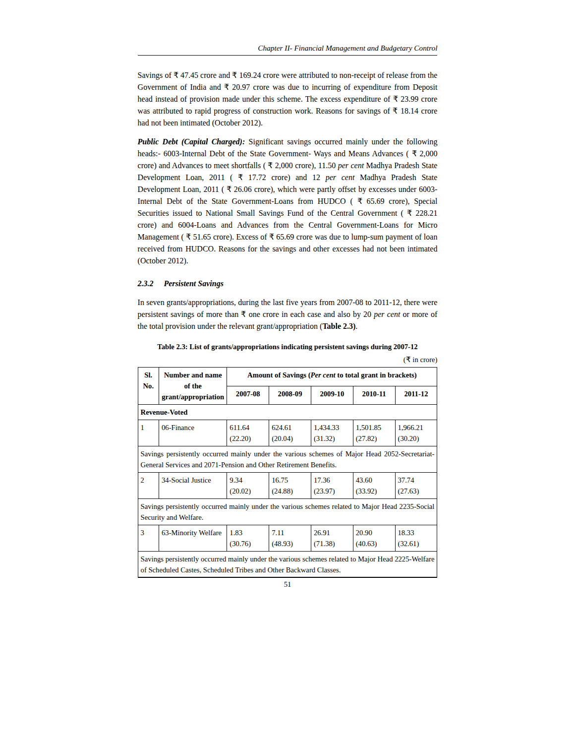Chapter II- Financial Management and Budgetary Control
Savings of ₹ 47.45 crore and ₹ 169.24 crore were attributed to non-receipt of release from the Government of India and ₹ 20.97 crore was due to incurring of expenditure from Deposit head instead of provision made under this scheme. The excess expenditure of ₹ 23.99 crore was attributed to rapid progress of construction work. Reasons for savings of ₹ 18.14 crore had not been intimated (October 2012).
Public Debt (Capital Charged): Significant savings occurred mainly under the following heads:- 6003-Internal Debt of the State Government- Ways and Means Advances ( ₹ 2,000 crore) and Advances to meet shortfalls ( ₹ 2,000 crore), 11.50 per cent Madhya Pradesh State Development Loan, 2011 ( ₹ 17.72 crore) and 12 per cent Madhya Pradesh State Development Loan, 2011 ( ₹ 26.06 crore), which were partly offset by excesses under 6003-Internal Debt of the State Government-Loans from HUDCO ( ₹ 65.69 crore), Special Securities issued to National Small Savings Fund of the Central Government ( ₹ 228.21 crore) and 6004-Loans and Advances from the Central Government-Loans for Micro Management ( ₹ 51.65 crore). Excess of ₹ 65.69 crore was due to lump-sum payment of loan received from HUDCO. Reasons for the savings and other excesses had not been intimated (October 2012).
2.3.2 Persistent Savings
In seven grants/appropriations, during the last five years from 2007-08 to 2011-12, there were persistent savings of more than ₹ one crore in each case and also by 20 per cent or more of the total provision under the relevant grant/appropriation (Table 2.3).
Table 2.3: List of grants/appropriations indicating persistent savings during 2007-12
(₹ in crore)
| Sl. No. | Number and name of the grant/appropriation | Amount of Savings ( Per cent to total grant in brackets) |
| --- | --- | --- |
| 2007-08 | 2008-09 | 2009-10 | 2010-11 | 2011-12 |
| Revenue-Voted |
| 1 | 06-Finance | 611.64 (22.20) | 624.61 (20.04) | 1,434.33 (31.32) | 1,501.85 (27.82) | 1,966.21 (30.20) |
| Savings persistently occurred mainly under the various schemes of Major Head 2052-Secretariat-General Services and 2071-Pension and Other Retirement Benefits. |
| 2 | 34-Social Justice | 9.34 (20.02) | 16.75 (24.88) | 17.36 (23.97) | 43.60 (33.92) | 37.74 (27.63) |
| Savings persistently occurred mainly under the various schemes related to Major Head 2235-Social Security and Welfare. |
| 3 | 63-Minority Welfare | 1.83 (30.76) | 7.11 (48.93) | 26.91 (71.38) | 20.90 (40.63) | 18.33 (32.61) |
| Savings persistently occurred mainly under the various schemes related to Major Head 2225-Welfare of Scheduled Castes, Scheduled Tribes and Other Backward Classes. |
51